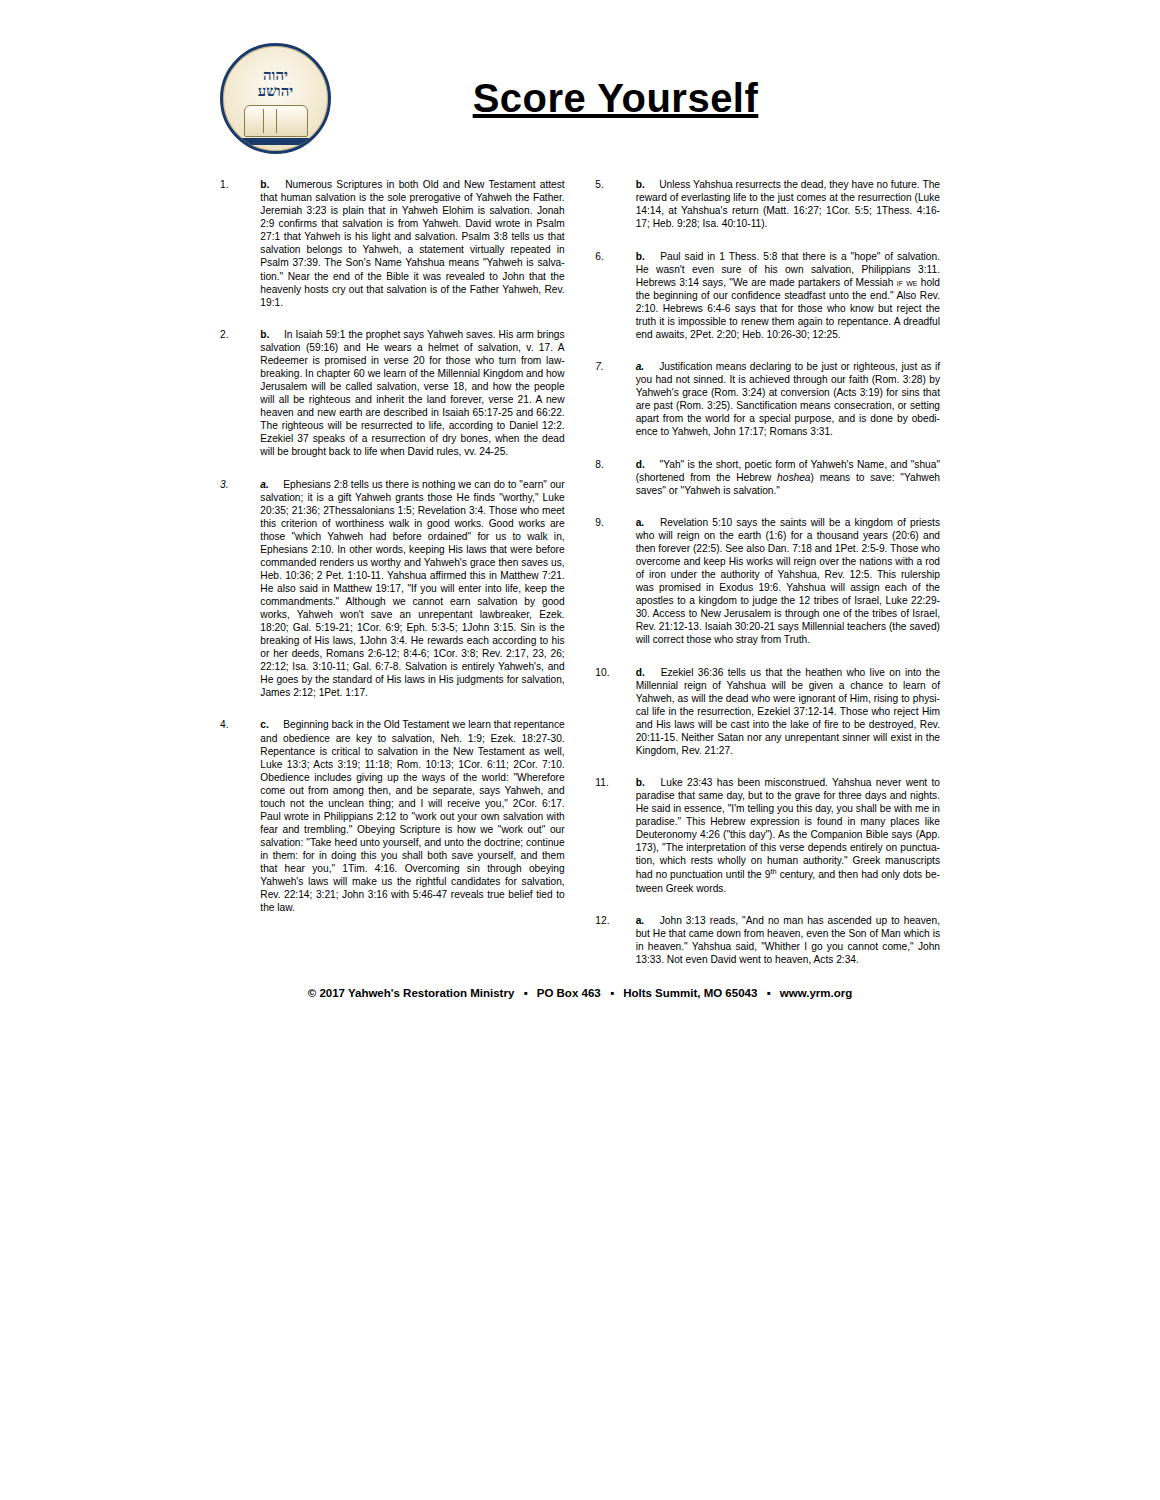יהוה
יהושע
Score Yourself
1. b. Numerous Scriptures in both Old and New Testament attest that human salvation is the sole prerogative of Yahweh the Father. Jeremiah 3:23 is plain that in Yahweh Elohim is salvation. Jonah 2:9 confirms that salvation is from Yahweh. David wrote in Psalm 27:1 that Yahweh is his light and salvation. Psalm 3:8 tells us that salvation belongs to Yahweh, a statement virtually repeated in Psalm 37:39. The Son's Name Yahshua means "Yahweh is salvation." Near the end of the Bible it was revealed to John that the heavenly hosts cry out that salvation is of the Father Yahweh, Rev. 19:1.
2. b. In Isaiah 59:1 the prophet says Yahweh saves. His arm brings salvation (59:16) and He wears a helmet of salvation, v. 17. A Redeemer is promised in verse 20 for those who turn from lawbreaking. In chapter 60 we learn of the Millennial Kingdom and how Jerusalem will be called salvation, verse 18, and how the people will all be righteous and inherit the land forever, verse 21. A new heaven and new earth are described in Isaiah 65:17-25 and 66:22. The righteous will be resurrected to life, according to Daniel 12:2. Ezekiel 37 speaks of a resurrection of dry bones, when the dead will be brought back to life when David rules, vv. 24-25.
3. a. Ephesians 2:8 tells us there is nothing we can do to "earn" our salvation; it is a gift Yahweh grants those He finds "worthy," Luke 20:35; 21:36; 2Thessalonians 1:5; Revelation 3:4. Those who meet this criterion of worthiness walk in good works. Good works are those "which Yahweh had before ordained" for us to walk in, Ephesians 2:10. In other words, keeping His laws that were before commanded renders us worthy and Yahweh's grace then saves us, Heb. 10:36; 2 Pet. 1:10-11. Yahshua affirmed this in Matthew 7:21. He also said in Matthew 19:17, "If you will enter into life, keep the commandments." Although we cannot earn salvation by good works, Yahweh won't save an unrepentant lawbreaker, Ezek. 18:20; Gal. 5:19-21; 1Cor. 6:9; Eph. 5:3-5; 1John 3:15. Sin is the breaking of His laws, 1John 3:4. He rewards each according to his or her deeds, Romans 2:6-12; 8:4-6; 1Cor. 3:8; Rev. 2:17, 23, 26; 22:12; Isa. 3:10-11; Gal. 6:7-8. Salvation is entirely Yahweh's, and He goes by the standard of His laws in His judgments for salvation, James 2:12; 1Pet. 1:17.
4. c. Beginning back in the Old Testament we learn that repentance and obedience are key to salvation, Neh. 1:9; Ezek. 18:27-30. Repentance is critical to salvation in the New Testament as well, Luke 13:3; Acts 3:19; 11:18; Rom. 10:13; 1Cor. 6:11; 2Cor. 7:10. Obedience includes giving up the ways of the world: "Wherefore come out from among then, and be separate, says Yahweh, and touch not the unclean thing; and I will receive you," 2Cor. 6:17. Paul wrote in Philippians 2:12 to "work out your own salvation with fear and trembling." Obeying Scripture is how we "work out" our salvation: "Take heed unto yourself, and unto the doctrine; continue in them: for in doing this you shall both save yourself, and them that hear you," 1Tim. 4:16. Overcoming sin through obeying Yahweh's laws will make us the rightful candidates for salvation, Rev. 22:14; 3:21; John 3:16 with 5:46-47 reveals true belief tied to the law.
5. b. Unless Yahshua resurrects the dead, they have no future. The reward of everlasting life to the just comes at the resurrection (Luke 14:14, at Yahshua's return (Matt. 16:27; 1Cor. 5:5; 1Thess. 4:16-17; Heb. 9:28; Isa. 40:10-11).
6. b. Paul said in 1 Thess. 5:8 that there is a "hope" of salvation. He wasn't even sure of his own salvation, Philippians 3:11. Hebrews 3:14 says, "We are made partakers of Messiah if we hold the beginning of our confidence steadfast unto the end." Also Rev. 2:10. Hebrews 6:4-6 says that for those who know but reject the truth it is impossible to renew them again to repentance. A dreadful end awaits, 2Pet. 2:20; Heb. 10:26-30; 12:25.
7. a. Justification means declaring to be just or righteous, just as if you had not sinned. It is achieved through our faith (Rom. 3:28) by Yahweh's grace (Rom. 3:24) at conversion (Acts 3:19) for sins that are past (Rom. 3:25). Sanctification means consecration, or setting apart from the world for a special purpose, and is done by obedience to Yahweh, John 17:17; Romans 3:31.
8. d. "Yah" is the short, poetic form of Yahweh's Name, and "shua" (shortened from the Hebrew hoshea) means to save: "Yahweh saves" or "Yahweh is salvation."
9. a. Revelation 5:10 says the saints will be a kingdom of priests who will reign on the earth (1:6) for a thousand years (20:6) and then forever (22:5). See also Dan. 7:18 and 1Pet. 2:5-9. Those who overcome and keep His works will reign over the nations with a rod of iron under the authority of Yahshua, Rev. 12:5. This rulership was promised in Exodus 19:6. Yahshua will assign each of the apostles to a kingdom to judge the 12 tribes of Israel, Luke 22:29-30. Access to New Jerusalem is through one of the tribes of Israel, Rev. 21:12-13. Isaiah 30:20-21 says Millennial teachers (the saved) will correct those who stray from Truth.
10. d. Ezekiel 36:36 tells us that the heathen who live on into the Millennial reign of Yahshua will be given a chance to learn of Yahweh, as will the dead who were ignorant of Him, rising to physical life in the resurrection, Ezekiel 37:12-14. Those who reject Him and His laws will be cast into the lake of fire to be destroyed, Rev. 20:11-15. Neither Satan nor any unrepentant sinner will exist in the Kingdom, Rev. 21:27.
11. b. Luke 23:43 has been misconstrued. Yahshua never went to paradise that same day, but to the grave for three days and nights. He said in essence, "I'm telling you this day, you shall be with me in paradise." This Hebrew expression is found in many places like Deuteronomy 4:26 ("this day"). As the Companion Bible says (App. 173), "The interpretation of this verse depends entirely on punctuation, which rests wholly on human authority." Greek manuscripts had no punctuation until the 9th century, and then had only dots between Greek words.
12. a. John 3:13 reads, "And no man has ascended up to heaven, but He that came down from heaven, even the Son of Man which is in heaven." Yahshua said, "Whither I go you cannot come," John 13:33. Not even David went to heaven, Acts 2:34.
© 2017 Yahweh's Restoration Ministry ▪ PO Box 463 ▪ Holts Summit, MO 65043 ▪ www.yrm.org